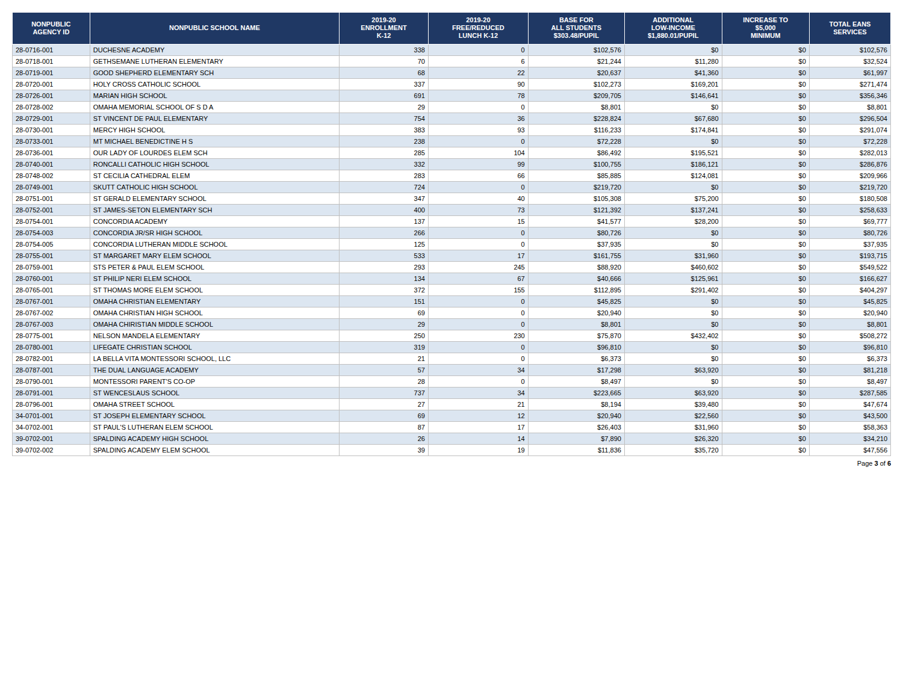| NONPUBLIC AGENCY ID | NONPUBLIC SCHOOL NAME | 2019-20 ENROLLMENT K-12 | 2019-20 FREE/REDUCED LUNCH K-12 | BASE FOR ALL STUDENTS $303.48/PUPIL | ADDITIONAL LOW-INCOME $1,880.01/PUPIL | INCREASE TO $5,000 MINIMUM | TOTAL EANS SERVICES |
| --- | --- | --- | --- | --- | --- | --- | --- |
| 28-0716-001 | DUCHESNE ACADEMY | 338 | 0 | $102,576 | $0 | $0 | $102,576 |
| 28-0718-001 | GETHSEMANE LUTHERAN ELEMENTARY | 70 | 6 | $21,244 | $11,280 | $0 | $32,524 |
| 28-0719-001 | GOOD SHEPHERD ELEMENTARY SCH | 68 | 22 | $20,637 | $41,360 | $0 | $61,997 |
| 28-0720-001 | HOLY CROSS CATHOLIC SCHOOL | 337 | 90 | $102,273 | $169,201 | $0 | $271,474 |
| 28-0726-001 | MARIAN HIGH SCHOOL | 691 | 78 | $209,705 | $146,641 | $0 | $356,346 |
| 28-0728-002 | OMAHA MEMORIAL SCHOOL OF S D A | 29 | 0 | $8,801 | $0 | $0 | $8,801 |
| 28-0729-001 | ST VINCENT DE PAUL ELEMENTARY | 754 | 36 | $228,824 | $67,680 | $0 | $296,504 |
| 28-0730-001 | MERCY HIGH SCHOOL | 383 | 93 | $116,233 | $174,841 | $0 | $291,074 |
| 28-0733-001 | MT MICHAEL BENEDICTINE H S | 238 | 0 | $72,228 | $0 | $0 | $72,228 |
| 28-0736-001 | OUR LADY OF LOURDES ELEM SCH | 285 | 104 | $86,492 | $195,521 | $0 | $282,013 |
| 28-0740-001 | RONCALLI CATHOLIC HIGH SCHOOL | 332 | 99 | $100,755 | $186,121 | $0 | $286,876 |
| 28-0748-002 | ST CECILIA CATHEDRAL ELEM | 283 | 66 | $85,885 | $124,081 | $0 | $209,966 |
| 28-0749-001 | SKUTT CATHOLIC HIGH SCHOOL | 724 | 0 | $219,720 | $0 | $0 | $219,720 |
| 28-0751-001 | ST GERALD ELEMENTARY SCHOOL | 347 | 40 | $105,308 | $75,200 | $0 | $180,508 |
| 28-0752-001 | ST JAMES-SETON ELEMENTARY SCH | 400 | 73 | $121,392 | $137,241 | $0 | $258,633 |
| 28-0754-001 | CONCORDIA ACADEMY | 137 | 15 | $41,577 | $28,200 | $0 | $69,777 |
| 28-0754-003 | CONCORDIA JR/SR HIGH SCHOOL | 266 | 0 | $80,726 | $0 | $0 | $80,726 |
| 28-0754-005 | CONCORDIA LUTHERAN MIDDLE SCHOOL | 125 | 0 | $37,935 | $0 | $0 | $37,935 |
| 28-0755-001 | ST MARGARET MARY ELEM SCHOOL | 533 | 17 | $161,755 | $31,960 | $0 | $193,715 |
| 28-0759-001 | STS PETER & PAUL ELEM SCHOOL | 293 | 245 | $88,920 | $460,602 | $0 | $549,522 |
| 28-0760-001 | ST PHILIP NERI ELEM SCHOOL | 134 | 67 | $40,666 | $125,961 | $0 | $166,627 |
| 28-0765-001 | ST THOMAS MORE ELEM SCHOOL | 372 | 155 | $112,895 | $291,402 | $0 | $404,297 |
| 28-0767-001 | OMAHA CHRISTIAN ELEMENTARY | 151 | 0 | $45,825 | $0 | $0 | $45,825 |
| 28-0767-002 | OMAHA CHRISTIAN HIGH SCHOOL | 69 | 0 | $20,940 | $0 | $0 | $20,940 |
| 28-0767-003 | OMAHA CHIRISTIAN MIDDLE SCHOOL | 29 | 0 | $8,801 | $0 | $0 | $8,801 |
| 28-0775-001 | NELSON MANDELA ELEMENTARY | 250 | 230 | $75,870 | $432,402 | $0 | $508,272 |
| 28-0780-001 | LIFEGATE CHRISTIAN SCHOOL | 319 | 0 | $96,810 | $0 | $0 | $96,810 |
| 28-0782-001 | LA BELLA VITA MONTESSORI SCHOOL, LLC | 21 | 0 | $6,373 | $0 | $0 | $6,373 |
| 28-0787-001 | THE DUAL LANGUAGE ACADEMY | 57 | 34 | $17,298 | $63,920 | $0 | $81,218 |
| 28-0790-001 | MONTESSORI PARENT'S CO-OP | 28 | 0 | $8,497 | $0 | $0 | $8,497 |
| 28-0791-001 | ST WENCESLAUS SCHOOL | 737 | 34 | $223,665 | $63,920 | $0 | $287,585 |
| 28-0796-001 | OMAHA STREET SCHOOL | 27 | 21 | $8,194 | $39,480 | $0 | $47,674 |
| 34-0701-001 | ST JOSEPH ELEMENTARY SCHOOL | 69 | 12 | $20,940 | $22,560 | $0 | $43,500 |
| 34-0702-001 | ST PAUL'S LUTHERAN ELEM SCHOOL | 87 | 17 | $26,403 | $31,960 | $0 | $58,363 |
| 39-0702-001 | SPALDING ACADEMY HIGH SCHOOL | 26 | 14 | $7,890 | $26,320 | $0 | $34,210 |
| 39-0702-002 | SPALDING ACADEMY ELEM SCHOOL | 39 | 19 | $11,836 | $35,720 | $0 | $47,556 |
Page 3 of 6